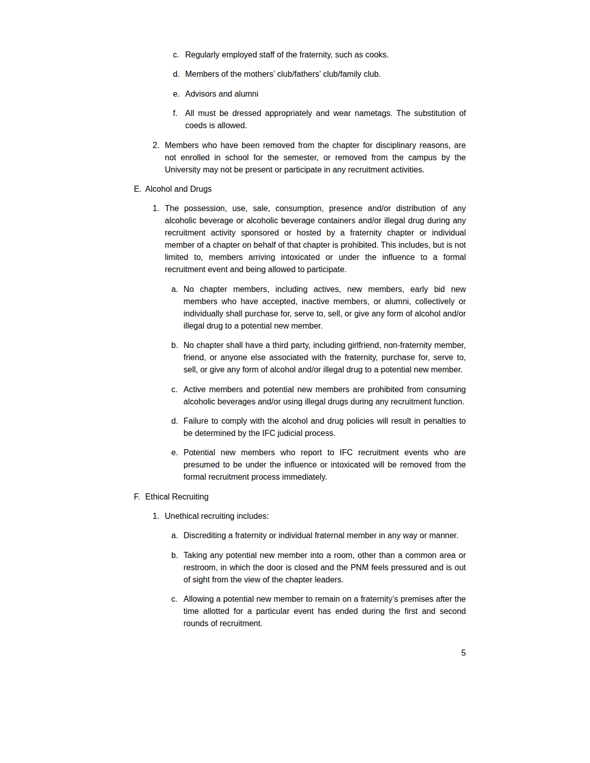c. Regularly employed staff of the fraternity, such as cooks.
d. Members of the mothers’ club/fathers’ club/family club.
e. Advisors and alumni
f. All must be dressed appropriately and wear nametags. The substitution of coeds is allowed.
2. Members who have been removed from the chapter for disciplinary reasons, are not enrolled in school for the semester, or removed from the campus by the University may not be present or participate in any recruitment activities.
E. Alcohol and Drugs
1. The possession, use, sale, consumption, presence and/or distribution of any alcoholic beverage or alcoholic beverage containers and/or illegal drug during any recruitment activity sponsored or hosted by a fraternity chapter or individual member of a chapter on behalf of that chapter is prohibited. This includes, but is not limited to, members arriving intoxicated or under the influence to a formal recruitment event and being allowed to participate.
a. No chapter members, including actives, new members, early bid new members who have accepted, inactive members, or alumni, collectively or individually shall purchase for, serve to, sell, or give any form of alcohol and/or illegal drug to a potential new member.
b. No chapter shall have a third party, including girlfriend, non-fraternity member, friend, or anyone else associated with the fraternity, purchase for, serve to, sell, or give any form of alcohol and/or illegal drug to a potential new member.
c. Active members and potential new members are prohibited from consuming alcoholic beverages and/or using illegal drugs during any recruitment function.
d. Failure to comply with the alcohol and drug policies will result in penalties to be determined by the IFC judicial process.
e. Potential new members who report to IFC recruitment events who are presumed to be under the influence or intoxicated will be removed from the formal recruitment process immediately.
F. Ethical Recruiting
1. Unethical recruiting includes:
a. Discrediting a fraternity or individual fraternal member in any way or manner.
b. Taking any potential new member into a room, other than a common area or restroom, in which the door is closed and the PNM feels pressured and is out of sight from the view of the chapter leaders.
c. Allowing a potential new member to remain on a fraternity’s premises after the time allotted for a particular event has ended during the first and second rounds of recruitment.
5